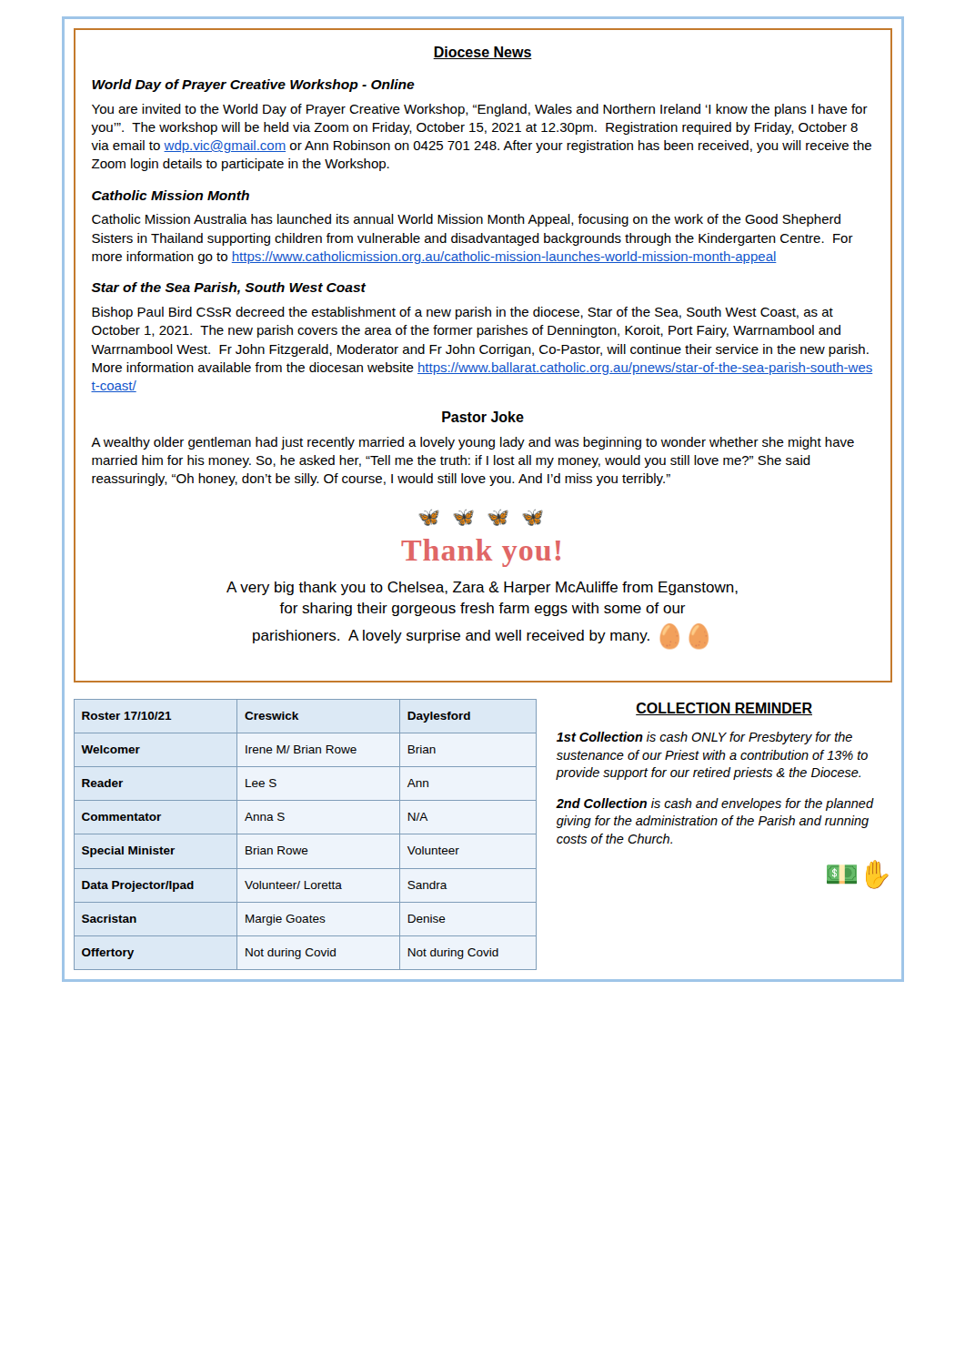Diocese News
World Day of Prayer Creative Workshop - Online
You are invited to the World Day of Prayer Creative Workshop, “England, Wales and Northern Ireland ‘I know the plans I have for you’”. The workshop will be held via Zoom on Friday, October 15, 2021 at 12.30pm. Registration required by Friday, October 8 via email to wdp.vic@gmail.com or Ann Robinson on 0425 701 248. After your registration has been received, you will receive the Zoom login details to participate in the Workshop.
Catholic Mission Month
Catholic Mission Australia has launched its annual World Mission Month Appeal, focusing on the work of the Good Shepherd Sisters in Thailand supporting children from vulnerable and disadvantaged backgrounds through the Kindergarten Centre. For more information go to https://www.catholicmission.org.au/catholic-mission-launches-world-mission-month-appeal
Star of the Sea Parish, South West Coast
Bishop Paul Bird CSsR decreed the establishment of a new parish in the diocese, Star of the Sea, South West Coast, as at October 1, 2021. The new parish covers the area of the former parishes of Dennington, Koroit, Port Fairy, Warrnambool and Warrnambool West. Fr John Fitzgerald, Moderator and Fr John Corrigan, Co-Pastor, will continue their service in the new parish. More information available from the diocesan website https://www.ballarat.catholic.org.au/pnews/star-of-the-sea-parish-south-west-coast/
Pastor Joke
A wealthy older gentleman had just recently married a lovely young lady and was beginning to wonder whether she might have married him for his money. So, he asked her, “Tell me the truth: if I lost all my money, would you still love me?” She said reassuringly, “Oh honey, don’t be silly. Of course, I would still love you. And I’d miss you terribly.”
🦋 🦋 🦋 🦋 Thank you!
A very big thank you to Chelsea, Zara & Harper McAuliffe from Eganstown,
for sharing their gorgeous fresh farm eggs with some of our
parishioners. A lovely surprise and well received by many. 🥚🥚
| Roster 17/10/21 | Creswick | Daylesford |
| --- | --- | --- |
| Welcomer | Irene M/ Brian Rowe | Brian |
| Reader | Lee S | Ann |
| Commentator | Anna S | N/A |
| Special Minister | Brian Rowe | Volunteer |
| Data Projector/Ipad | Volunteer/ Loretta | Sandra |
| Sacristan | Margie Goates | Denise |
| Offertory | Not during Covid | Not during Covid |
COLLECTION REMINDER
1st Collection is cash ONLY for Presbytery for the sustenance of our Priest with a contribution of 13% to provide support for our retired priests & the Diocese.
2nd Collection is cash and envelopes for the planned giving for the administration of the Parish and running costs of the Church.
💵✋